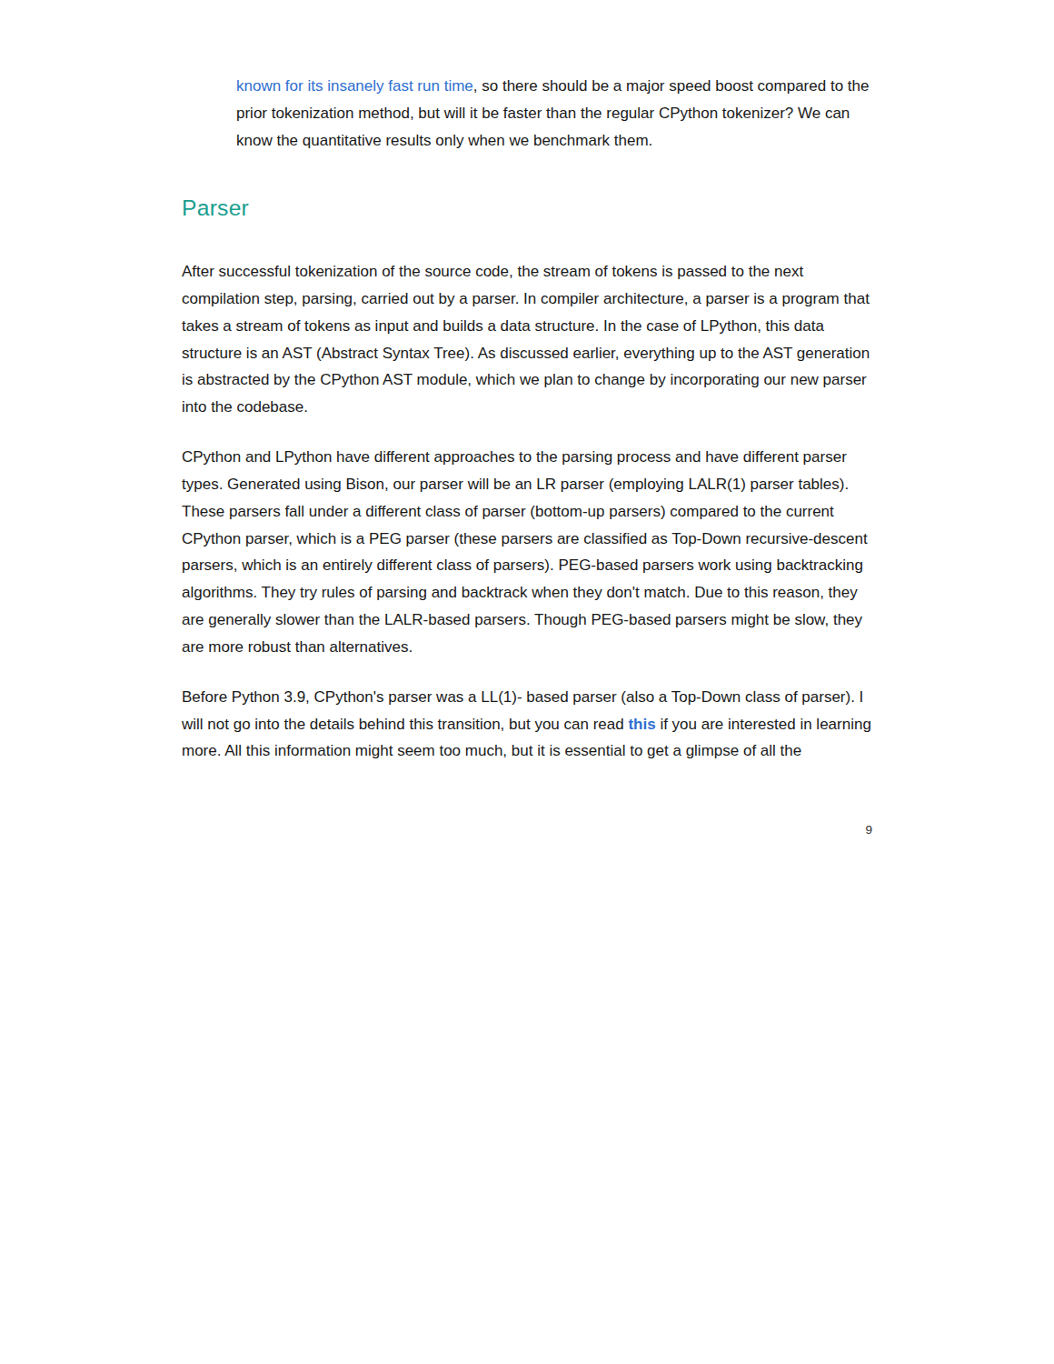known for its insanely fast run time, so there should be a major speed boost compared to the prior tokenization method, but will it be faster than the regular CPython tokenizer? We can know the quantitative results only when we benchmark them.
Parser
After successful tokenization of the source code, the stream of tokens is passed to the next compilation step, parsing, carried out by a parser. In compiler architecture, a parser is a program that takes a stream of tokens as input and builds a data structure. In the case of LPython, this data structure is an AST (Abstract Syntax Tree). As discussed earlier, everything up to the AST generation is abstracted by the CPython AST module, which we plan to change by incorporating our new parser into the codebase.
CPython and LPython have different approaches to the parsing process and have different parser types. Generated using Bison, our parser will be an LR parser (employing LALR(1) parser tables). These parsers fall under a different class of parser (bottom-up parsers) compared to the current CPython parser, which is a PEG parser (these parsers are classified as Top-Down recursive-descent parsers, which is an entirely different class of parsers). PEG-based parsers work using backtracking algorithms. They try rules of parsing and backtrack when they don't match. Due to this reason, they are generally slower than the LALR-based parsers. Though PEG-based parsers might be slow, they are more robust than alternatives.
Before Python 3.9, CPython's parser was a LL(1)- based parser (also a Top-Down class of parser). I will not go into the details behind this transition, but you can read this if you are interested in learning more. All this information might seem too much, but it is essential to get a glimpse of all the
9